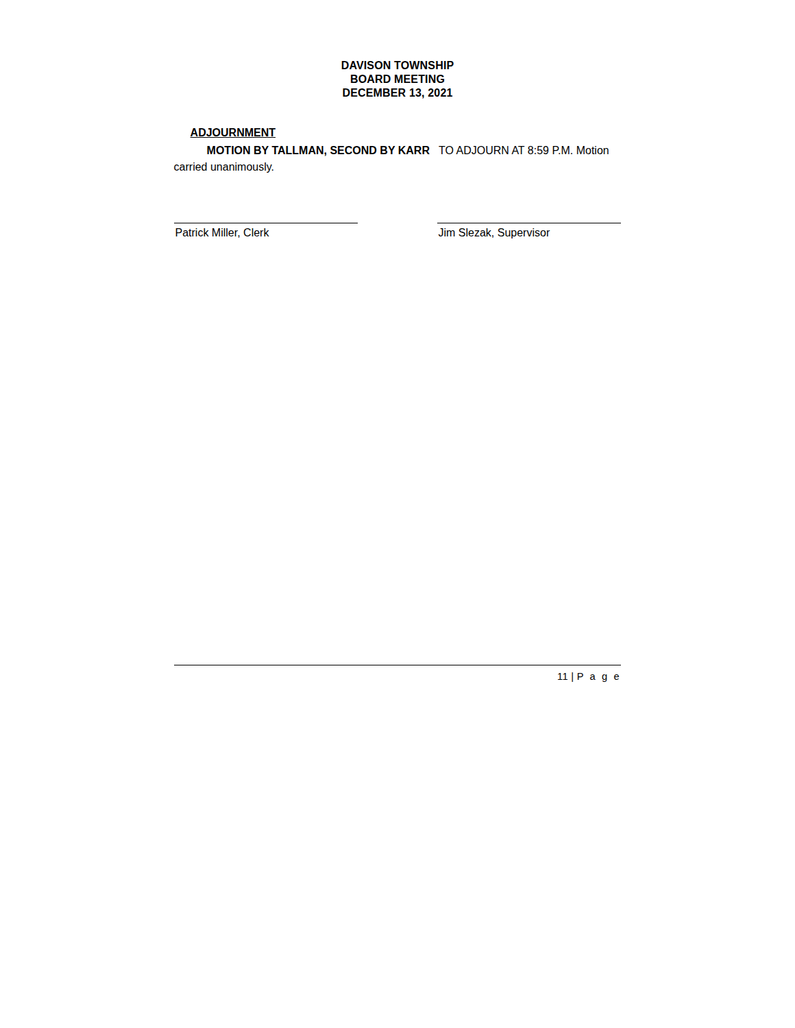DAVISON TOWNSHIP
BOARD MEETING
DECEMBER 13, 2021
ADJOURNMENT
MOTION BY TALLMAN, SECOND BY KARR TO ADJOURN AT 8:59 P.M. Motion carried unanimously.
Patrick Miller, Clerk
Jim Slezak, Supervisor
11 | P a g e